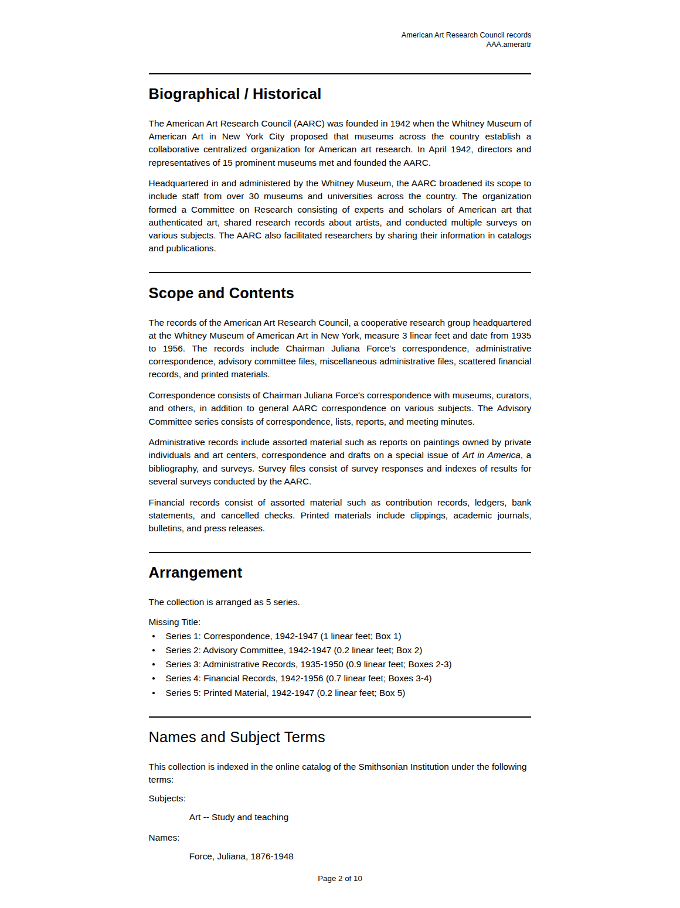American Art Research Council records
AAA.amerartr
Biographical / Historical
The American Art Research Council (AARC) was founded in 1942 when the Whitney Museum of American Art in New York City proposed that museums across the country establish a collaborative centralized organization for American art research. In April 1942, directors and representatives of 15 prominent museums met and founded the AARC.
Headquartered in and administered by the Whitney Museum, the AARC broadened its scope to include staff from over 30 museums and universities across the country. The organization formed a Committee on Research consisting of experts and scholars of American art that authenticated art, shared research records about artists, and conducted multiple surveys on various subjects. The AARC also facilitated researchers by sharing their information in catalogs and publications.
Scope and Contents
The records of the American Art Research Council, a cooperative research group headquartered at the Whitney Museum of American Art in New York, measure 3 linear feet and date from 1935 to 1956. The records include Chairman Juliana Force's correspondence, administrative correspondence, advisory committee files, miscellaneous administrative files, scattered financial records, and printed materials.
Correspondence consists of Chairman Juliana Force's correspondence with museums, curators, and others, in addition to general AARC correspondence on various subjects. The Advisory Committee series consists of correspondence, lists, reports, and meeting minutes.
Administrative records include assorted material such as reports on paintings owned by private individuals and art centers, correspondence and drafts on a special issue of Art in America, a bibliography, and surveys. Survey files consist of survey responses and indexes of results for several surveys conducted by the AARC.
Financial records consist of assorted material such as contribution records, ledgers, bank statements, and cancelled checks. Printed materials include clippings, academic journals, bulletins, and press releases.
Arrangement
The collection is arranged as 5 series.
Missing Title:
Series 1: Correspondence, 1942-1947 (1 linear feet; Box 1)
Series 2: Advisory Committee, 1942-1947 (0.2 linear feet; Box 2)
Series 3: Administrative Records, 1935-1950 (0.9 linear feet; Boxes 2-3)
Series 4: Financial Records, 1942-1956 (0.7 linear feet; Boxes 3-4)
Series 5: Printed Material, 1942-1947 (0.2 linear feet; Box 5)
Names and Subject Terms
This collection is indexed in the online catalog of the Smithsonian Institution under the following terms:
Subjects:
Art -- Study and teaching
Names:
Force, Juliana, 1876-1948
Page 2 of 10